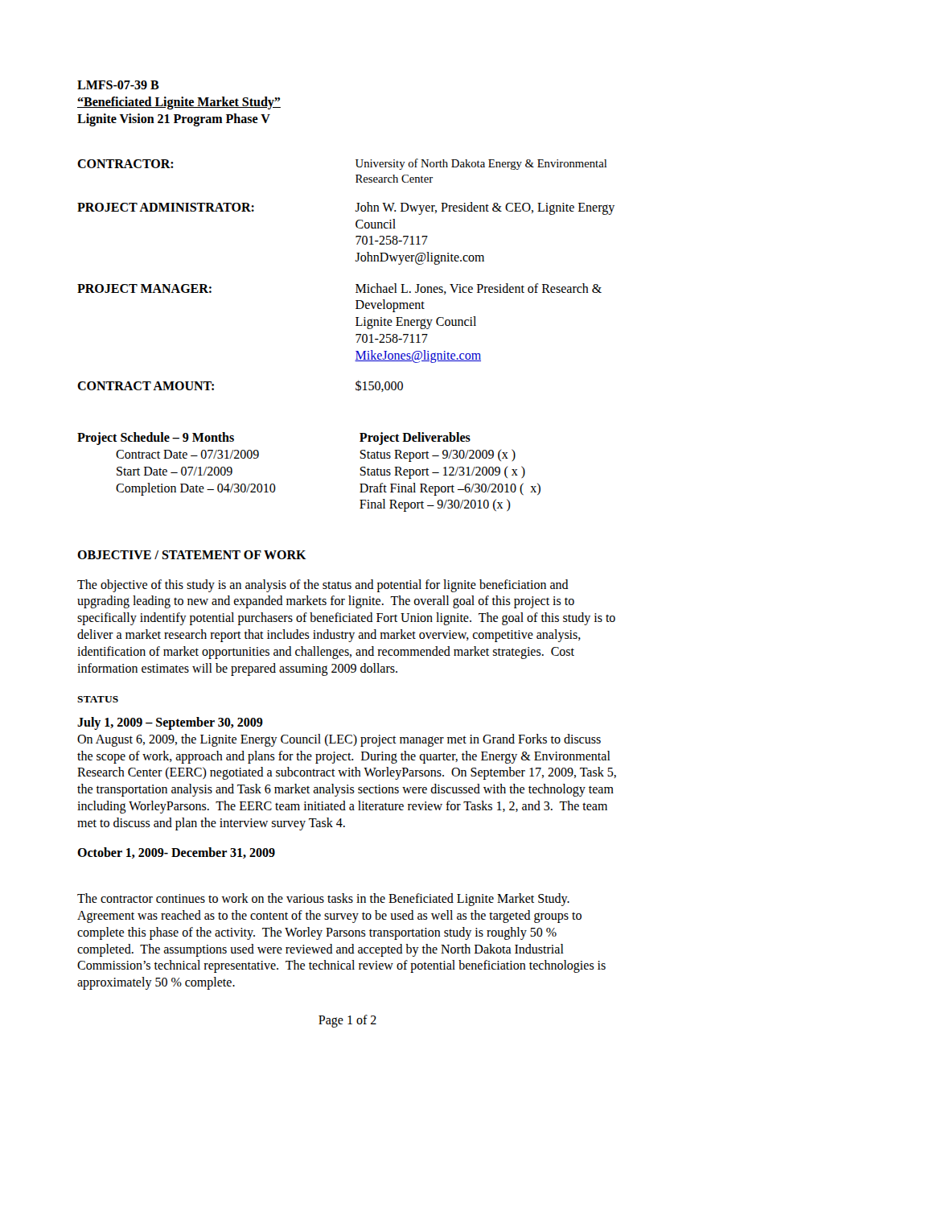LMFS-07-39 B
“Beneficiated Lignite Market Study”
Lignite Vision 21 Program Phase V
| CONTRACTOR: | University of North Dakota Energy & Environmental Research Center |
| PROJECT ADMINISTRATOR: | John W. Dwyer, President & CEO, Lignite Energy Council 701-258-7117 JohnDwyer@lignite.com |
| PROJECT MANAGER: | Michael L. Jones, Vice President of Research & Development Lignite Energy Council 701-258-7117 MikeJones@lignite.com |
| CONTRACT AMOUNT: | $150,000 |
| Project Schedule – 9 Months | Project Deliverables |
| --- | --- |
| Contract Date – 07/31/2009 | Status Report – 9/30/2009 (x ) |
| Start Date – 07/1/2009 | Status Report – 12/31/2009 ( x ) |
| Completion Date – 04/30/2010 | Draft Final Report –6/30/2010 ( x) |
| | Final Report – 9/30/2010 (x ) |
OBJECTIVE / STATEMENT OF WORK
The objective of this study is an analysis of the status and potential for lignite beneficiation and upgrading leading to new and expanded markets for lignite. The overall goal of this project is to specifically indentify potential purchasers of beneficiated Fort Union lignite. The goal of this study is to deliver a market research report that includes industry and market overview, competitive analysis, identification of market opportunities and challenges, and recommended market strategies. Cost information estimates will be prepared assuming 2009 dollars.
STATUS
July 1, 2009 – September 30, 2009
On August 6, 2009, the Lignite Energy Council (LEC) project manager met in Grand Forks to discuss the scope of work, approach and plans for the project. During the quarter, the Energy & Environmental Research Center (EERC) negotiated a subcontract with WorleyParsons. On September 17, 2009, Task 5, the transportation analysis and Task 6 market analysis sections were discussed with the technology team including WorleyParsons. The EERC team initiated a literature review for Tasks 1, 2, and 3. The team met to discuss and plan the interview survey Task 4.
October 1, 2009- December 31, 2009
The contractor continues to work on the various tasks in the Beneficiated Lignite Market Study. Agreement was reached as to the content of the survey to be used as well as the targeted groups to complete this phase of the activity. The Worley Parsons transportation study is roughly 50 % completed. The assumptions used were reviewed and accepted by the North Dakota Industrial Commission’s technical representative. The technical review of potential beneficiation technologies is approximately 50 % complete.
Page 1 of 2